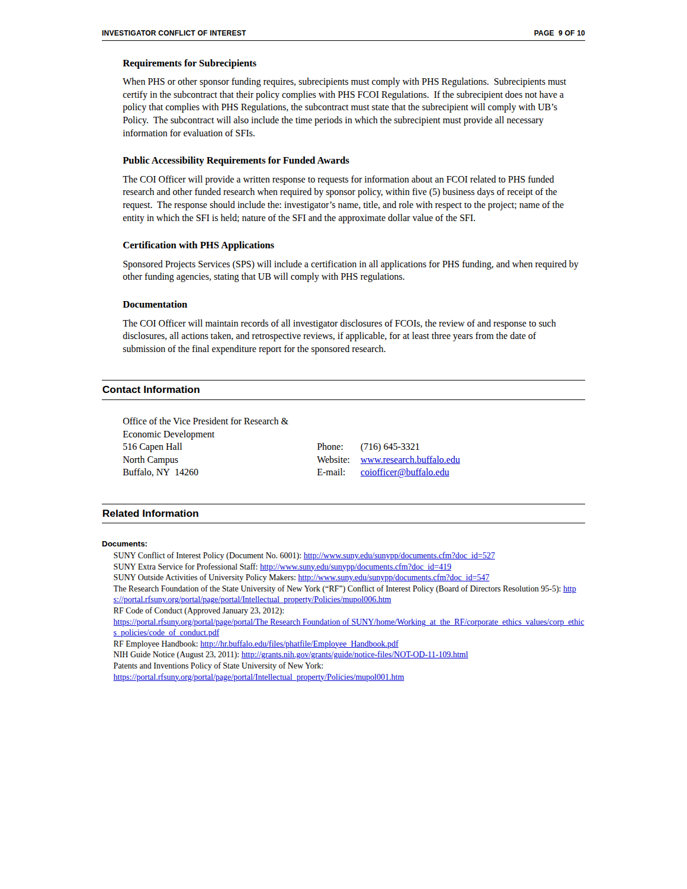INVESTIGATOR CONFLICT OF INTEREST PAGE 9 OF 10
Requirements for Subrecipients
When PHS or other sponsor funding requires, subrecipients must comply with PHS Regulations. Subrecipients must certify in the subcontract that their policy complies with PHS FCOI Regulations. If the subrecipient does not have a policy that complies with PHS Regulations, the subcontract must state that the subrecipient will comply with UB’s Policy. The subcontract will also include the time periods in which the subrecipient must provide all necessary information for evaluation of SFIs.
Public Accessibility Requirements for Funded Awards
The COI Officer will provide a written response to requests for information about an FCOI related to PHS funded research and other funded research when required by sponsor policy, within five (5) business days of receipt of the request. The response should include the: investigator’s name, title, and role with respect to the project; name of the entity in which the SFI is held; nature of the SFI and the approximate dollar value of the SFI.
Certification with PHS Applications
Sponsored Projects Services (SPS) will include a certification in all applications for PHS funding, and when required by other funding agencies, stating that UB will comply with PHS regulations.
Documentation
The COI Officer will maintain records of all investigator disclosures of FCOIs, the review of and response to such disclosures, all actions taken, and retrospective reviews, if applicable, for at least three years from the date of submission of the final expenditure report for the sponsored research.
Contact Information
Office of the Vice President for Research & Economic Development
516 Capen Hall Phone:(716) 645-3321
North Campus Website: www.research.buffalo.edu
Buffalo, NY 14260 E-mail: coiofficer@buffalo.edu
Related Information
Documents:
SUNY Conflict of Interest Policy (Document No. 6001): http://www.suny.edu/sunypp/documents.cfm?doc_id=527
SUNY Extra Service for Professional Staff: http://www.suny.edu/sunypp/documents.cfm?doc_id=419
SUNY Outside Activities of University Policy Makers: http://www.suny.edu/sunypp/documents.cfm?doc_id=547
The Research Foundation of the State University of New York (“RF”) Conflict of Interest Policy (Board of Directors Resolution 95-5): https://portal.rfsuny.org/portal/page/portal/Intellectual_property/Policies/mupol006.htm
RF Code of Conduct (Approved January 23, 2012):
https://portal.rfsuny.org/portal/page/portal/The Research Foundation of SUNY/home/Working_at_the_RF/corporate_ethics_values/corp_ethics_policies/code_of_conduct.pdf
RF Employee Handbook: http://hr.buffalo.edu/files/phatfile/Employee_Handbook.pdf
NIH Guide Notice (August 23, 2011): http://grants.nih.gov/grants/guide/notice-files/NOT-OD-11-109.html
Patents and Inventions Policy of State University of New York:
https://portal.rfsuny.org/portal/page/portal/Intellectual_property/Policies/mupol001.htm